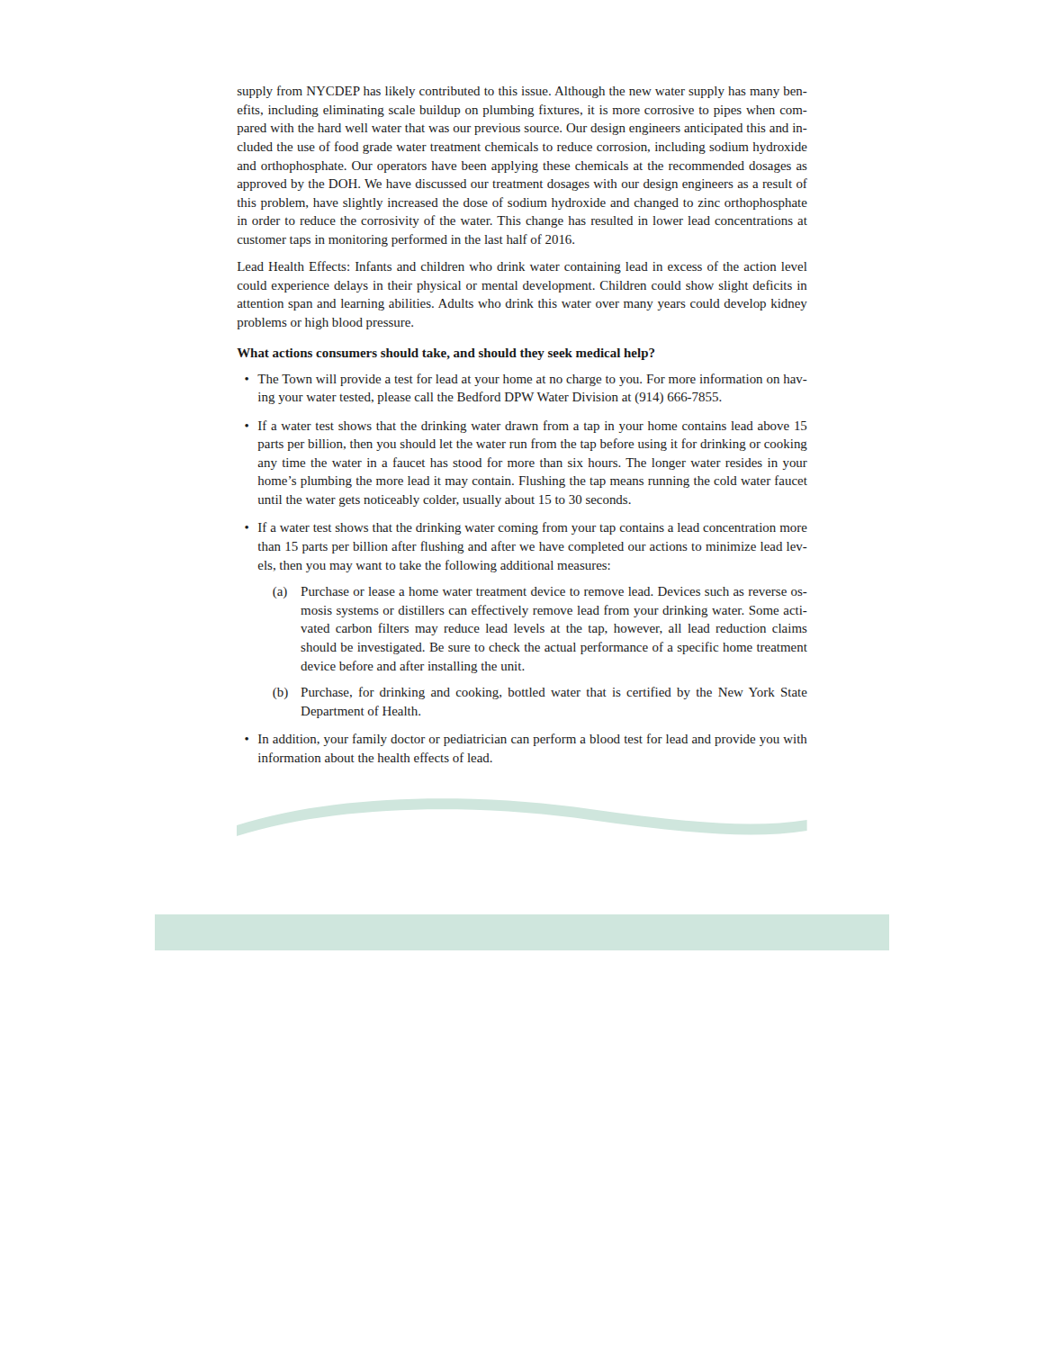supply from NYCDEP has likely contributed to this issue. Although the new water supply has many benefits, including eliminating scale buildup on plumbing fixtures, it is more corrosive to pipes when compared with the hard well water that was our previous source. Our design engineers anticipated this and included the use of food grade water treatment chemicals to reduce corrosion, including sodium hydroxide and orthophosphate. Our operators have been applying these chemicals at the recommended dosages as approved by the DOH. We have discussed our treatment dosages with our design engineers as a result of this problem, have slightly increased the dose of sodium hydroxide and changed to zinc orthophosphate in order to reduce the corrosivity of the water. This change has resulted in lower lead concentrations at customer taps in monitoring performed in the last half of 2016.
Lead Health Effects: Infants and children who drink water containing lead in excess of the action level could experience delays in their physical or mental development. Children could show slight deficits in attention span and learning abilities. Adults who drink this water over many years could develop kidney problems or high blood pressure.
What actions consumers should take, and should they seek medical help?
The Town will provide a test for lead at your home at no charge to you. For more information on having your water tested, please call the Bedford DPW Water Division at (914) 666-7855.
If a water test shows that the drinking water drawn from a tap in your home contains lead above 15 parts per billion, then you should let the water run from the tap before using it for drinking or cooking any time the water in a faucet has stood for more than six hours. The longer water resides in your home’s plumbing the more lead it may contain. Flushing the tap means running the cold water faucet until the water gets noticeably colder, usually about 15 to 30 seconds.
If a water test shows that the drinking water coming from your tap contains a lead concentration more than 15 parts per billion after flushing and after we have completed our actions to minimize lead levels, then you may want to take the following additional measures:
Purchase or lease a home water treatment device to remove lead. Devices such as reverse osmosis systems or distillers can effectively remove lead from your drinking water. Some activated carbon filters may reduce lead levels at the tap, however, all lead reduction claims should be investigated. Be sure to check the actual performance of a specific home treatment device before and after installing the unit.
Purchase, for drinking and cooking, bottled water that is certified by the New York State Department of Health.
In addition, your family doctor or pediatrician can perform a blood test for lead and provide you with information about the health effects of lead.